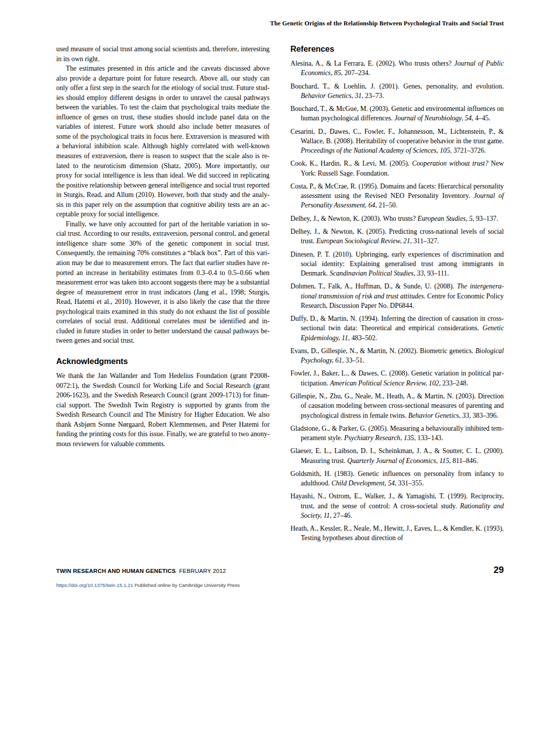The Genetic Origins of the Relationship Between Psychological Traits and Social Trust
used measure of social trust among social scientists and, therefore, interesting in its own right.
The estimates presented in this article and the caveats discussed above also provide a departure point for future research. Above all, our study can only offer a first step in the search for the etiology of social trust. Future studies should employ different designs in order to unravel the causal pathways between the variables. To test the claim that psychological traits mediate the influence of genes on trust, these studies should include panel data on the variables of interest. Future work should also include better measures of some of the psychological traits in focus here. Extraversion is measured with a behavioral inhibition scale. Although highly correlated with well-known measures of extraversion, there is reason to suspect that the scale also is related to the neuroticism dimension (Shatz, 2005). More importantly, our proxy for social intelligence is less than ideal. We did succeed in replicating the positive relationship between general intelligence and social trust reported in Sturgis, Read, and Allum (2010). However, both that study and the analysis in this paper rely on the assumption that cognitive ability tests are an acceptable proxy for social intelligence.
Finally, we have only accounted for part of the heritable variation in social trust. According to our results, extraversion, personal control, and general intelligence share some 30% of the genetic component in social trust. Consequently, the remaining 70% constitutes a “black box”. Part of this variation may be due to measurement errors. The fact that earlier studies have reported an increase in heritability estimates from 0.3–0.4 to 0.5–0.66 when measurement error was taken into account suggests there may be a substantial degree of measurement error in trust indicators (Jang et al., 1998; Sturgis, Read, Hatemi et al., 2010). However, it is also likely the case that the three psychological traits examined in this study do not exhaust the list of possible correlates of social trust. Additional correlates must be identified and included in future studies in order to better understand the causal pathways between genes and social trust.
Acknowledgments
We thank the Jan Wallander and Tom Hedelius Foundation (grant P2008-0072:1), the Swedish Council for Working Life and Social Research (grant 2006-1623), and the Swedish Research Council (grant 2009-1713) for financial support. The Swedish Twin Registry is supported by grants from the Swedish Research Council and The Ministry for Higher Education. We also thank Asbjørn Sonne Nørgaard, Robert Klemmensen, and Peter Hatemi for funding the printing costs for this issue. Finally, we are grateful to two anonymous reviewers for valuable comments.
References
Alesina, A., & La Ferrara, E. (2002). Who trusts others? Journal of Public Economics, 85, 207–234.
Bouchard, T., & Loehlin, J. (2001). Genes, personality, and evolution. Behavior Genetics, 31, 23–73.
Bouchard, T., & McGue, M. (2003). Genetic and environmental influences on human psychological differences. Journal of Neurobiology, 54, 4–45.
Cesarini, D., Dawes, C., Fowler, F., Johannesson, M., Lichtenstein, P., & Wallace, B. (2008). Heritability of cooperative behavior in the trust game. Proceedings of the National Academy of Sciences, 105, 3721–3726.
Cook, K., Hardin, R., & Levi, M. (2005). Cooperation without trust? New York: Russell Sage. Foundation.
Costa, P., & McCrae, R. (1995). Domains and facets: Hierarchical personality assessment using the Revised NEO Personality Inventory. Journal of Personality Assessment, 64, 21–50.
Delhey, J., & Newton, K. (2003). Who trusts? European Studies, 5, 93–137.
Delhey, J., & Newton, K. (2005). Predicting cross-national levels of social trust. European Sociological Review, 21, 311–327.
Dinesen, P. T. (2010). Upbringing, early experiences of discrimination and social identity: Explaining generalised trust among immigrants in Denmark. Scandinavian Political Studies, 33, 93–111.
Dohmen, T., Falk, A., Huffman, D., & Sunde, U. (2008). The intergenerational transmission of risk and trust attitudes. Centre for Economic Policy Research, Discussion Paper No. DP6844.
Duffy, D., & Martin, N. (1994). Inferring the direction of causation in cross-sectional twin data: Theoretical and empirical considerations. Genetic Epidemiology, 11, 483–502.
Evans, D., Gillespie, N., & Martin, N. (2002). Biometric genetics. Biological Psychology, 61, 33–51.
Fowler, J., Baker, L., & Dawes, C. (2008). Genetic variation in political participation. American Political Science Review, 102, 233–248.
Gillespie, N., Zhu, G., Neale, M., Heath, A., & Martin, N. (2003). Direction of causation modeling between cross-sectional measures of parenting and psychological distress in female twins. Behavior Genetics, 33, 383–396.
Gladstone, G., & Parker, G. (2005). Measuring a behaviourally inhibited temperament style. Psychiatry Research, 135, 133–143.
Glaeser, E. L., Laibson, D. I., Scheinkman, J. A., & Soutter, C. L. (2000). Measuring trust. Quarterly Journal of Economics, 115, 811–846.
Goldsmith, H. (1983). Genetic influences on personality from infancy to adulthood. Child Development, 54, 331–355.
Hayashi, N., Ostrom, E., Walker, J., & Yamagishi, T. (1999). Reciprocity, trust, and the sense of control: A cross-societal study. Rationality and Society, 11, 27–46.
Heath, A., Kessler, R., Neale, M., Hewitt, J., Eaves, L., & Kendler, K. (1993). Testing hypotheses about direction of
TWIN RESEARCH AND HUMAN GENETICS FEBRUARY 2012
29
https://doi.org/10.1375/twin.15.1.21 Published online by Cambridge University Press